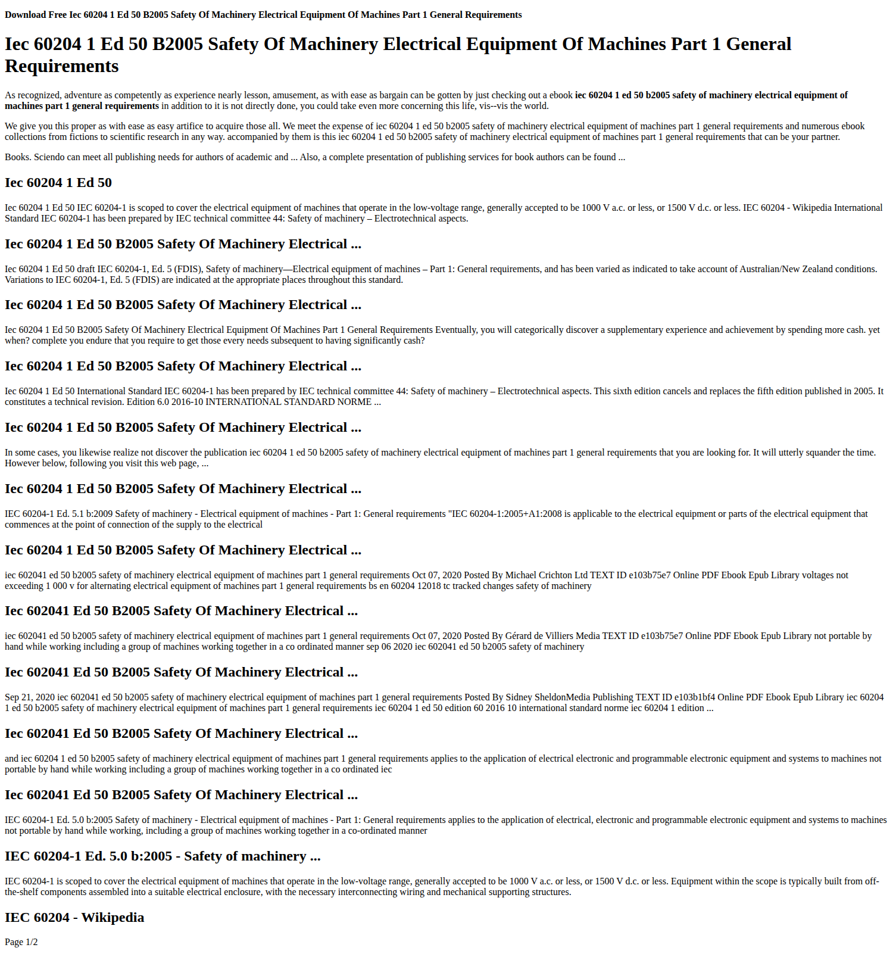Download Free Iec 60204 1 Ed 50 B2005 Safety Of Machinery Electrical Equipment Of Machines Part 1 General Requirements
Iec 60204 1 Ed 50 B2005 Safety Of Machinery Electrical Equipment Of Machines Part 1 General Requirements
As recognized, adventure as competently as experience nearly lesson, amusement, as with ease as bargain can be gotten by just checking out a ebook iec 60204 1 ed 50 b2005 safety of machinery electrical equipment of machines part 1 general requirements in addition to it is not directly done, you could take even more concerning this life, vis--vis the world.
We give you this proper as with ease as easy artifice to acquire those all. We meet the expense of iec 60204 1 ed 50 b2005 safety of machinery electrical equipment of machines part 1 general requirements and numerous ebook collections from fictions to scientific research in any way. accompanied by them is this iec 60204 1 ed 50 b2005 safety of machinery electrical equipment of machines part 1 general requirements that can be your partner.
Books. Sciendo can meet all publishing needs for authors of academic and ... Also, a complete presentation of publishing services for book authors can be found ...
Iec 60204 1 Ed 50
Iec 60204 1 Ed 50 IEC 60204-1 is scoped to cover the electrical equipment of machines that operate in the low-voltage range, generally accepted to be 1000 V a.c. or less, or 1500 V d.c. or less. IEC 60204 - Wikipedia International Standard IEC 60204-1 has been prepared by IEC technical committee 44: Safety of machinery – Electrotechnical aspects.
Iec 60204 1 Ed 50 B2005 Safety Of Machinery Electrical ...
Iec 60204 1 Ed 50 draft IEC 60204-1, Ed. 5 (FDIS), Safety of machinery—Electrical equipment of machines – Part 1: General requirements, and has been varied as indicated to take account of Australian/New Zealand conditions. Variations to IEC 60204-1, Ed. 5 (FDIS) are indicated at the appropriate places throughout this standard.
Iec 60204 1 Ed 50 B2005 Safety Of Machinery Electrical ...
Iec 60204 1 Ed 50 B2005 Safety Of Machinery Electrical Equipment Of Machines Part 1 General Requirements Eventually, you will categorically discover a supplementary experience and achievement by spending more cash. yet when? complete you endure that you require to get those every needs subsequent to having significantly cash?
Iec 60204 1 Ed 50 B2005 Safety Of Machinery Electrical ...
Iec 60204 1 Ed 50 International Standard IEC 60204-1 has been prepared by IEC technical committee 44: Safety of machinery – Electrotechnical aspects. This sixth edition cancels and replaces the fifth edition published in 2005. It constitutes a technical revision. Edition 6.0 2016-10 INTERNATIONAL STANDARD NORME ...
Iec 60204 1 Ed 50 B2005 Safety Of Machinery Electrical ...
In some cases, you likewise realize not discover the publication iec 60204 1 ed 50 b2005 safety of machinery electrical equipment of machines part 1 general requirements that you are looking for. It will utterly squander the time. However below, following you visit this web page, ...
Iec 60204 1 Ed 50 B2005 Safety Of Machinery Electrical ...
IEC 60204-1 Ed. 5.1 b:2009 Safety of machinery - Electrical equipment of machines - Part 1: General requirements "IEC 60204-1:2005+A1:2008 is applicable to the electrical equipment or parts of the electrical equipment that commences at the point of connection of the supply to the electrical
Iec 60204 1 Ed 50 B2005 Safety Of Machinery Electrical ...
iec 602041 ed 50 b2005 safety of machinery electrical equipment of machines part 1 general requirements Oct 07, 2020 Posted By Michael Crichton Ltd TEXT ID e103b75e7 Online PDF Ebook Epub Library voltages not exceeding 1 000 v for alternating electrical equipment of machines part 1 general requirements bs en 60204 12018 tc tracked changes safety of machinery
Iec 602041 Ed 50 B2005 Safety Of Machinery Electrical ...
iec 602041 ed 50 b2005 safety of machinery electrical equipment of machines part 1 general requirements Oct 07, 2020 Posted By Gérard de Villiers Media TEXT ID e103b75e7 Online PDF Ebook Epub Library not portable by hand while working including a group of machines working together in a co ordinated manner sep 06 2020 iec 602041 ed 50 b2005 safety of machinery
Iec 602041 Ed 50 B2005 Safety Of Machinery Electrical ...
Sep 21, 2020 iec 602041 ed 50 b2005 safety of machinery electrical equipment of machines part 1 general requirements Posted By Sidney SheldonMedia Publishing TEXT ID e103b1bf4 Online PDF Ebook Epub Library iec 60204 1 ed 50 b2005 safety of machinery electrical equipment of machines part 1 general requirements iec 60204 1 ed 50 edition 60 2016 10 international standard norme iec 60204 1 edition ...
Iec 602041 Ed 50 B2005 Safety Of Machinery Electrical ...
and iec 60204 1 ed 50 b2005 safety of machinery electrical equipment of machines part 1 general requirements applies to the application of electrical electronic and programmable electronic equipment and systems to machines not portable by hand while working including a group of machines working together in a co ordinated iec
Iec 602041 Ed 50 B2005 Safety Of Machinery Electrical ...
IEC 60204-1 Ed. 5.0 b:2005 Safety of machinery - Electrical equipment of machines - Part 1: General requirements applies to the application of electrical, electronic and programmable electronic equipment and systems to machines not portable by hand while working, including a group of machines working together in a co-ordinated manner
IEC 60204-1 Ed. 5.0 b:2005 - Safety of machinery ...
IEC 60204-1 is scoped to cover the electrical equipment of machines that operate in the low-voltage range, generally accepted to be 1000 V a.c. or less, or 1500 V d.c. or less. Equipment within the scope is typically built from off-the-shelf components assembled into a suitable electrical enclosure, with the necessary interconnecting wiring and mechanical supporting structures.
IEC 60204 - Wikipedia
Page 1/2